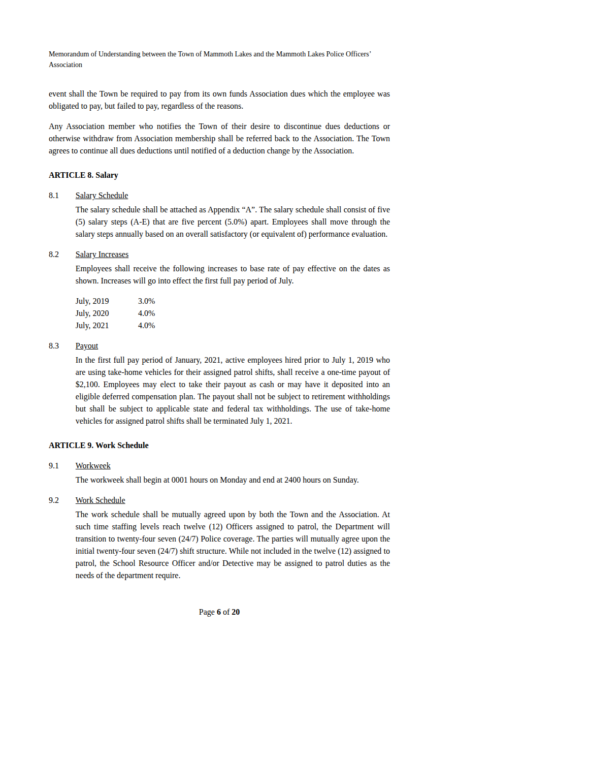Memorandum of Understanding between the Town of Mammoth Lakes and the Mammoth Lakes Police Officers’ Association
event shall the Town be required to pay from its own funds Association dues which the employee was obligated to pay, but failed to pay, regardless of the reasons.
Any Association member who notifies the Town of their desire to discontinue dues deductions or otherwise withdraw from Association membership shall be referred back to the Association. The Town agrees to continue all dues deductions until notified of a deduction change by the Association.
ARTICLE 8. Salary
8.1 Salary Schedule
The salary schedule shall be attached as Appendix “A”. The salary schedule shall consist of five (5) salary steps (A-E) that are five percent (5.0%) apart. Employees shall move through the salary steps annually based on an overall satisfactory (or equivalent of) performance evaluation.
8.2 Salary Increases
Employees shall receive the following increases to base rate of pay effective on the dates as shown. Increases will go into effect the first full pay period of July.
| July, 2019 | 3.0% |
| July, 2020 | 4.0% |
| July, 2021 | 4.0% |
8.3 Payout
In the first full pay period of January, 2021, active employees hired prior to July 1, 2019 who are using take-home vehicles for their assigned patrol shifts, shall receive a one-time payout of $2,100. Employees may elect to take their payout as cash or may have it deposited into an eligible deferred compensation plan. The payout shall not be subject to retirement withholdings but shall be subject to applicable state and federal tax withholdings. The use of take-home vehicles for assigned patrol shifts shall be terminated July 1, 2021.
ARTICLE 9. Work Schedule
9.1 Workweek
The workweek shall begin at 0001 hours on Monday and end at 2400 hours on Sunday.
9.2 Work Schedule
The work schedule shall be mutually agreed upon by both the Town and the Association. At such time staffing levels reach twelve (12) Officers assigned to patrol, the Department will transition to twenty-four seven (24/7) Police coverage. The parties will mutually agree upon the initial twenty-four seven (24/7) shift structure. While not included in the twelve (12) assigned to patrol, the School Resource Officer and/or Detective may be assigned to patrol duties as the needs of the department require.
Page 6 of 20